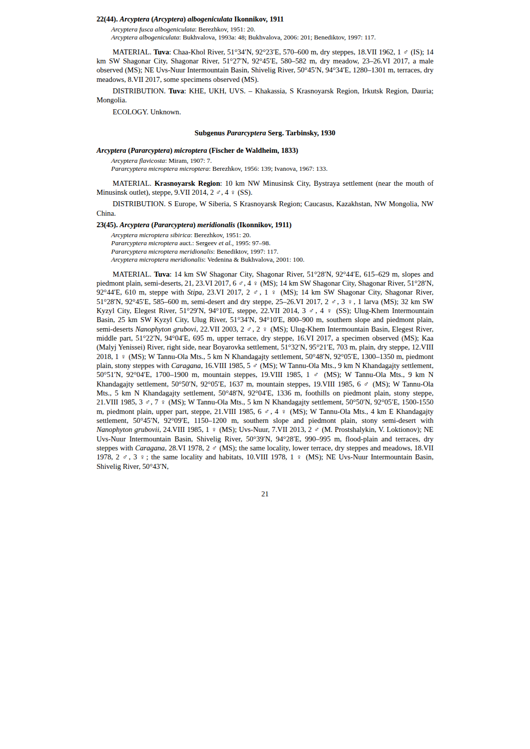22(44). Arcyptera (Arcyptera) albogeniculata Ikonnikov, 1911
Arcyptera fusca albogeniculata: Berezhkov, 1951: 20.
Arcyptera albogeniculata: Bukhvalova, 1993a: 48; Bukhvalova, 2006: 201; Benediktov, 1997: 117.
MATERIAL. Tuva: Chaa-Khol River, 51°34′N, 92°23′E, 570–600 m, dry steppes, 18.VII 1962, 1 ♂ (IS); 14 km SW Shagonar City, Shagonar River, 51°27′N, 92°45′E, 580–582 m, dry meadow, 23–26.VI 2017, a male observed (MS); NE Uvs-Nuur Intermountain Basin, Shivelig River, 50°45′N, 94°34′E, 1280–1301 m, terraces, dry meadows, 8.VII 2017, some specimens observed (MS).
DISTRIBUTION. Tuva: KHE, UKH, UVS. – Khakassia, S Krasnoyarsk Region, Irkutsk Region, Dauria; Mongolia.
ECOLOGY. Unknown.
Subgenus Pararcyptera Serg. Tarbinsky, 1930
Arcyptera (Pararcyptera) microptera (Fischer de Waldheim, 1833)
Arcyptera flavicosta: Miram, 1907: 7.
Pararcyptera microptera microptera: Berezhkov, 1956: 139; Ivanova, 1967: 133.
MATERIAL. Krasnoyarsk Region: 10 km NW Minusinsk City, Bystraya settlement (near the mouth of Minusinsk outlet), steppe, 9.VII 2014, 2 ♂, 4 ♀ (SS).
DISTRIBUTION. S Europe, W Siberia, S Krasnoyarsk Region; Caucasus, Kazakhstan, NW Mongolia, NW China.
23(45). Arcyptera (Pararcyptera) meridionalis (Ikonnikov, 1911)
Arcyptera microptera sibirica: Berezhkov, 1951: 20.
Pararcyptera microptera auct.: Sergeev et al., 1995: 97–98.
Pararcyptera microptera meridionalis: Benediktov, 1997: 117.
Arcyptera microptera meridionalis: Vedenina & Bukhvalova, 2001: 100.
MATERIAL. Tuva: 14 km SW Shagonar City, Shagonar River, 51°28′N, 92°44′E, 615–629 m, slopes and piedmont plain, semi-deserts, 21, 23.VI 2017, 6 ♂, 4 ♀ (MS); 14 km SW Shagonar City, Shagonar River, 51°28′N, 92°44′E, 610 m, steppe with Stipa, 23.VI 2017, 2 ♂, 1 ♀ (MS); 14 km SW Shagonar City, Shagonar River, 51°28′N, 92°45′E, 585–600 m, semi-desert and dry steppe, 25–26.VI 2017, 2 ♂, 3 ♀, 1 larva (MS); 32 km SW Kyzyl City, Elegest River, 51°29′N, 94°10′E, steppe, 22.VII 2014, 3 ♂, 4 ♀ (SS); Ulug-Khem Intermountain Basin, 25 km SW Kyzyl City, Ulug River, 51°34′N, 94°10′E, 800–900 m, southern slope and piedmont plain, semi-deserts Nanophyton grubovi, 22.VII 2003, 2 ♂, 2 ♀ (MS); Ulug-Khem Intermountain Basin, Elegest River, middle part, 51°22′N, 94°04′E, 695 m, upper terrace, dry steppe, 16.VI 2017, a specimen observed (MS); Kaa (Malyj Yenissei) River, right side, near Boyarovka settlement, 51°32′N, 95°21′E, 703 m, plain, dry steppe, 12.VIII 2018, 1 ♀ (MS); W Tannu-Ola Mts., 5 km N Khandagajty settlement, 50°48′N, 92°05′E, 1300–1350 m, piedmont plain, stony steppes with Caragana, 16.VIII 1985, 5 ♂ (MS); W Tannu-Ola Mts., 9 km N Khandagajty settlement, 50°51′N, 92°04′E, 1700–1900 m, mountain steppes, 19.VIII 1985, 1 ♂ (MS); W Tannu-Ola Mts., 9 km N Khandagajty settlement, 50°50′N, 92°05′E, 1637 m, mountain steppes, 19.VIII 1985, 6 ♂ (MS); W Tannu-Ola Mts., 5 km N Khandagajty settlement, 50°48′N, 92°04′E, 1336 m, foothills on piedmont plain, stony steppe, 21.VIII 1985, 3 ♂, 7 ♀ (MS); W Tannu-Ola Mts., 5 km N Khandagajty settlement, 50°50′N, 92°05′E, 1500-1550 m, piedmont plain, upper part, steppe, 21.VIII 1985, 6 ♂, 4 ♀ (MS); W Tannu-Ola Mts., 4 km E Khandagajty settlement, 50°45′N, 92°09′E, 1150–1200 m, southern slope and piedmont plain, stony semi-desert with Nanophyton grubovii, 24.VIII 1985, 1 ♀ (MS); Uvs-Nuur, 7.VII 2013, 2 ♂ (M. Prostshalykin, V. Loktionov); NE Uvs-Nuur Intermountain Basin, Shivelig River, 50°39′N, 94°28′E, 990–995 m, flood-plain and terraces, dry steppes with Caragana, 28.VI 1978, 2 ♂ (MS); the same locality, lower terrace, dry steppes and meadows, 18.VII 1978, 2 ♂, 3 ♀; the same locality and habitats, 10.VIII 1978, 1 ♀ (MS); NE Uvs-Nuur Intermountain Basin, Shivelig River, 50°43′N,
21